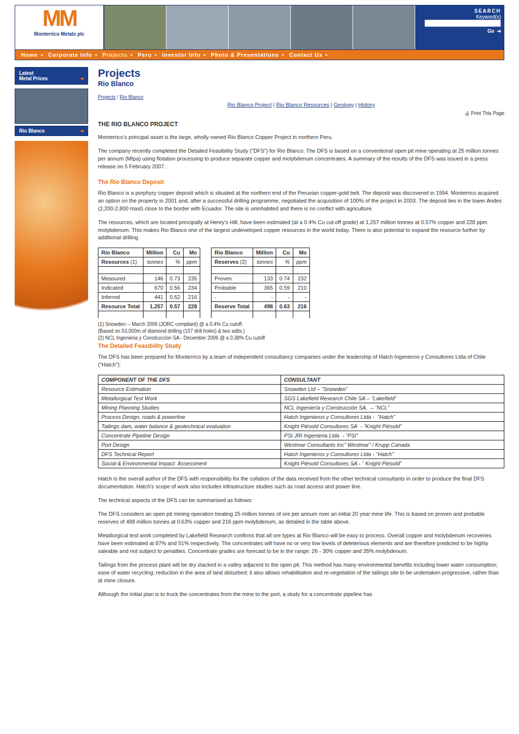MM
Monterrico Metals plc
SEARCH
Keyword(s)
Go ➜
Home• Corporate Info• Projects• Peru• Investor Info• Photo & Presentations• Contact Us•
Latest
Metal Prices ➜
Rio Blanco ➜
Projects
Rio Blanco
Projects / Rio Blanco
Rio Blanco Project | Rio Blanco Resources | Geology | History
🖨 Print This Page
THE RIO BLANCO PROJECT
Monterrico's principal asset is the large, wholly owned Rio Blanco Copper Project in northern Peru.
The company recently completed the Detailed Feasibility Study ("DFS") for Rio Blanco. The DFS is based on a conventional open pit mine operating at 25 million tonnes per annum (Mtpa) using flotation processing to produce separate copper and molybdenum concentrates. A summary of the results of the DFS was issued in a press release on 5 February 2007.
The Rio Blanco Deposit
Rio Blanco is a porphyry copper deposit which is situated at the northern end of the Peruvian copper-gold belt. The deposit was discovered in 1994. Monterrico acquired an option on the property in 2001 and, after a successful drilling programme, negotiated the acquisition of 100% of the project in 2003. The deposit lies in the lower Andes (2,200-2,800 masl) close to the border with Ecuador. The site is uninhabited and there is no conflict with agriculture.
The resources, which are located principally at Henry's Hill, have been estimated (at a 0.4% Cu cut-off grade) at 1,257 million tonnes at 0.57% copper and 228 ppm molybdenum. This makes Rio Blanco one of the largest undeveloped copper resources in the world today. There is also potential to expand the resource further by additional drilling.
| Rio Blanco | Million | Cu | Mo | | Rio Blanco | Million | Cu | Mo |
| Resources (1) | tonnes | % | ppm | | Reserves (2) | tonnes | % | ppm |
| Measured | 146 | 0.73 | 235 | | Proven | 133 | 0.74 | 232 |
| Indicated | 670 | 0.56 | 234 | | Probable | 365 | 0.59 | 210 |
| Inferred | 441 | 0.52 | 216 | | - | - | - | - |
| Resource Total | 1,257 | 0.57 | 228 | | Reserve Total | 498 | 0.63 | 216 |
(1) Snowden -- March 2006 (JORC compliant) @ a 0.4% Cu cutoff.
(Based on 53,000m of diamond drilling (157 drill holes) & two adits.)
(2) NCL Ingenieria y Construccion SA - December 2006 @ a 0.38% Cu cutoff
The Detailed Feasibility Study
The DFS has been prepared for Monterrico by a team of independent consultancy companies under the leadership of Hatch Ingenieros y Consultores Ltda of Chile ("Hatch"):
| COMPONENT OF THE DFS | CONSULTANT |
| --- | --- |
| Resource Estimation | Snowden Ltd – “Snowden” |
| Metallurgical Test Work | SGS Lakefield Research Chile SA – “Lakefield” |
| Mining Planning Studies | NCL Ingeniería y Construcción SA, – “NCL” |
| Process Design, roads & powerline | Hatch Ingenieros y Consultores Ltda - “Hatch” |
| Tailings dam, water balance & geotechnical evaluation | Knight Piésold Consultores SA - “Knight Piésold” |
| Concentrate Pipeline Design | PSI JRI Ingenieria Ltda - “PSI” |
| Port Design | Westmar Consultants Inc” Westmar” / Krupp Canada |
| DFS Technical Report | Hatch Ingenieros y Consultores Ltda - “Hatch” |
| Social & Environmental Impact Assessment | Knight Piésold Consultores SA - “ Knight Piésold” |
Hatch is the overall author of the DFS with responsibility for the collation of the data received from the other technical consultants in order to produce the final DFS documentation. Hatch's scope of work also includes infrastructure studies such as road access and power line.
The technical aspects of the DFS can be summarised as follows:
The DFS considers an open pit mining operation treating 25 million tonnes of ore per annum over an initial 20 year mine life. This is based on proven and probable reserves of 498 million tonnes at 0.63% copper and 216 ppm molybdenum, as detailed in the table above.
Metallurgical test work completed by Lakefield Research confirms that all ore types at Rio Blanco will be easy to process. Overall copper and molybdenum recoveries have been estimated at 87% and 51% respectively. The concentrates will have no or very low levels of deleterious elements and are therefore predicted to be highly saleable and not subject to penalties. Concentrate grades are forecast to be in the range: 26 - 30% copper and 35% molybdenum.
Tailings from the process plant will be dry stacked in a valley adjacent to the open pit. This method has many environmental benefits including lower water consumption; ease of water recycling; reduction in the area of land disturbed; it also allows rehabilitation and re-vegetation of the tailings site to be undertaken progressive, rather than at mine closure.
Although the initial plan is to truck the concentrates from the mine to the port, a study for a concentrate pipeline has